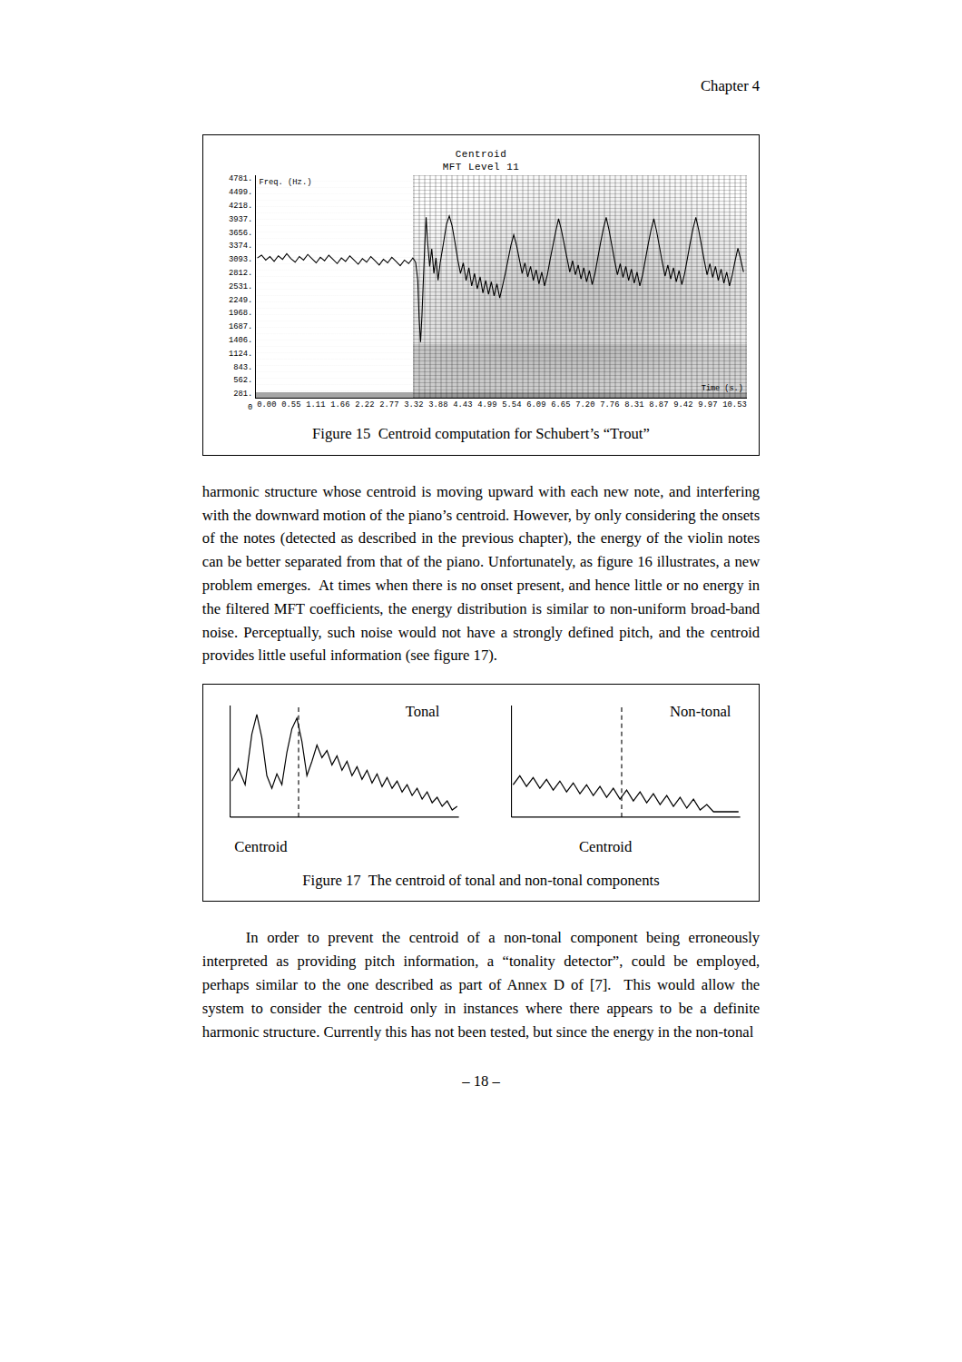Chapter 4
Centroid
MFT Level 11
4781. 4499. 4218. 3937. 3656. 3374. 3093. 2812. 2531. 2249. 1968. 1687. 1406. 1124. 843. 562. 281. 0
Freq. (Hz.)
Time (s.)
0.000.551.111.662.222.773.323.884.434.995.546.096.657.207.768.318.879.429.9710.53
Figure 15 Centroid computation for Schubert’s “Trout”
harmonic structure whose centroid is moving upward with each new note, and interfering with the downward motion of the piano’s centroid. However, by only considering the onsets of the notes (detected as described in the previous chapter), the energy of the violin notes can be better separated from that of the piano. Unfortunately, as figure 16 illustrates, a new problem emerges. At times when there is no onset present, and hence little or no energy in the filtered MFT coefficients, the energy distribution is similar to non-uniform broad-band noise. Perceptually, such noise would not have a strongly defined pitch, and the centroid provides little useful information (see figure 17).
Tonal
Centroid
Non-tonal
Centroid
Figure 17 The centroid of tonal and non-tonal components
In order to prevent the centroid of a non-tonal component being erroneously interpreted as providing pitch information, a “tonality detector”, could be employed, perhaps similar to the one described as part of Annex D of [7]. This would allow the system to consider the centroid only in instances where there appears to be a definite harmonic structure. Currently this has not been tested, but since the energy in the non-tonal
– 18 –